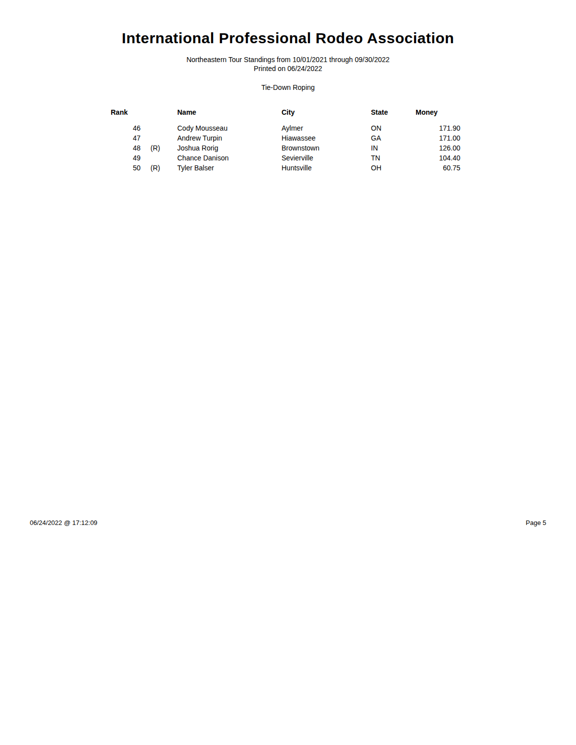International Professional Rodeo Association
Northeastern Tour Standings from 10/01/2021 through 09/30/2022
Printed on 06/24/2022
Tie-Down Roping
| Rank | | Name | City | State | Money |
| --- | --- | --- | --- | --- | --- |
| 46 | | Cody Mousseau | Aylmer | ON | 171.90 |
| 47 | | Andrew Turpin | Hiawassee | GA | 171.00 |
| 48 | (R) | Joshua Rorig | Brownstown | IN | 126.00 |
| 49 | | Chance Danison | Sevierville | TN | 104.40 |
| 50 | (R) | Tyler Balser | Huntsville | OH | 60.75 |
06/24/2022 @ 17:12:09 Page 5